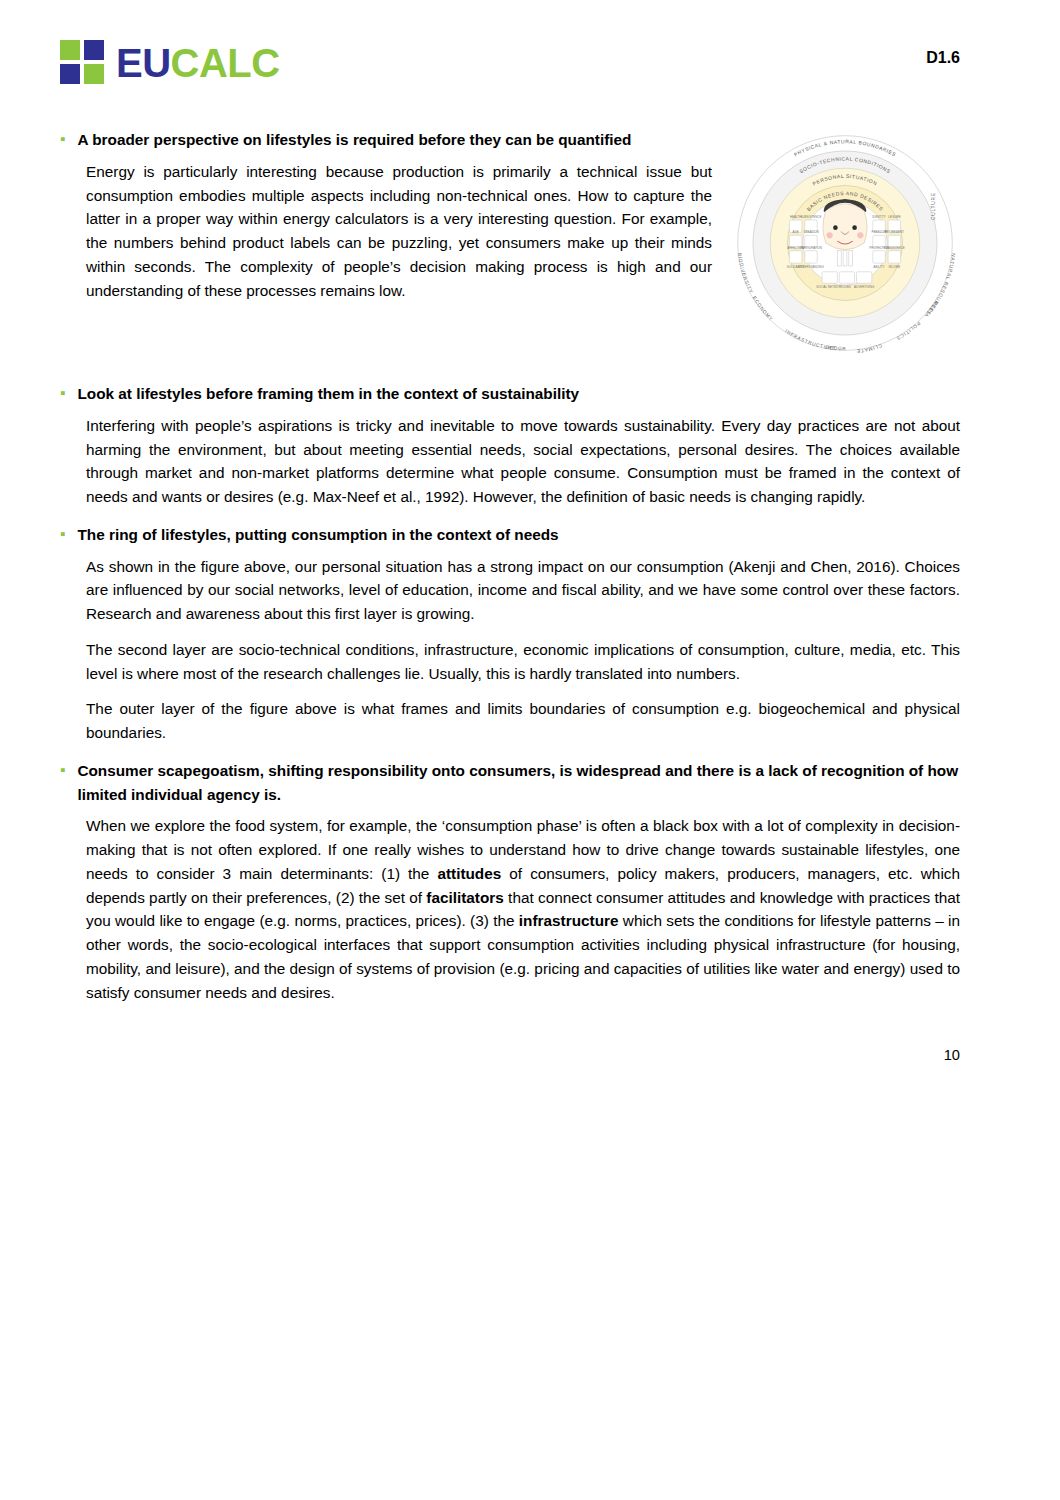EU CALC
D1.6
PHYSICAL & NATURAL BOUNDARIES SOCIO-TECHNICAL CONDITIONS PERSONAL SITUATION BASIC NEEDS AND DESIRES BIODIVERSITY ECONOMY INFRASTRUCTURE GEOGRAPHY NATURAL RESOURCES MEDIA POLITICS CLIMATE CULTURE HEALTH AGE AFFECTION SUBSISTENCE CREATION PARTICIPATION SOLIDARITY UNDERSTANDING IDENTITY FREEDOM PROTECTION LEISURE RETIREMENT SUBSISTENCE ABILITY INCOME SOCIAL NETWORK JOBS ADVERTISING
▪ A broader perspective on lifestyles is required before they can be quantified
Energy is particularly interesting because production is primarily a technical issue but consumption embodies multiple aspects including non-technical ones. How to capture the latter in a proper way within energy calculators is a very interesting question. For example, the numbers behind product labels can be puzzling, yet consumers make up their minds within seconds. The complexity of people’s decision making process is high and our understanding of these processes remains low.
▪ Look at lifestyles before framing them in the context of sustainability
Interfering with people’s aspirations is tricky and inevitable to move towards sustainability. Every day practices are not about harming the environment, but about meeting essential needs, social expectations, personal desires. The choices available through market and non-market platforms determine what people consume. Consumption must be framed in the context of needs and wants or desires (e.g. Max-Neef et al., 1992). However, the definition of basic needs is changing rapidly.
▪ The ring of lifestyles, putting consumption in the context of needs
As shown in the figure above, our personal situation has a strong impact on our consumption (Akenji and Chen, 2016). Choices are influenced by our social networks, level of education, income and fiscal ability, and we have some control over these factors. Research and awareness about this first layer is growing.
The second layer are socio-technical conditions, infrastructure, economic implications of consumption, culture, media, etc. This level is where most of the research challenges lie. Usually, this is hardly translated into numbers.
The outer layer of the figure above is what frames and limits boundaries of consumption e.g. biogeochemical and physical boundaries.
▪ Consumer scapegoatism, shifting responsibility onto consumers, is widespread and there is a lack of recognition of how limited individual agency is.
When we explore the food system, for example, the ‘consumption phase’ is often a black box with a lot of complexity in decision-making that is not often explored. If one really wishes to understand how to drive change towards sustainable lifestyles, one needs to consider 3 main determinants: (1) the attitudes of consumers, policy makers, producers, managers, etc. which depends partly on their preferences, (2) the set of facilitators that connect consumer attitudes and knowledge with practices that you would like to engage (e.g. norms, practices, prices). (3) the infrastructure which sets the conditions for lifestyle patterns – in other words, the socio-ecological interfaces that support consumption activities including physical infrastructure (for housing, mobility, and leisure), and the design of systems of provision (e.g. pricing and capacities of utilities like water and energy) used to satisfy consumer needs and desires.
10